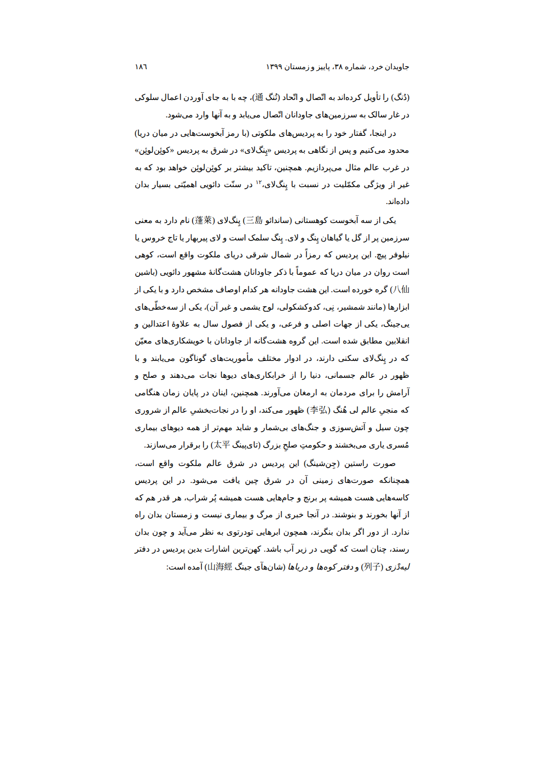جاویدان خرد، شماره ۳۸، پاییز و زمستان ۱۳۹۹
۱۸٦
(دُنگ) را تأویل کرده‌اند به اتّصال و اتّحاد (تُنگ 通)، چه با به جای آوردن اعمال سلوکی در غار سالک به سرزمین‌های جاودانان اتّصال می‌یابد و به آنها وارد می‌شود.
در اینجا، گفتار خود را به پردیس‌های ملکوتی (با رمز آبخوست‌هایی در میان دریا) محدود می‌کنیم و پس از نگاهی به پردیس «پِنگ‌لای» در شرق به پردیس «کوئِن‌لوئِن» در غرب عالم مثال می‌پردازیم. همچنین، تاکید بیشتر بر کوئِن‌لوئِن خواهد بود که به غیر از ویژگی مکمّلیت در نسبت با پِنگ‌لای،۱۲ در سنّت دائویی اهمیّتی بسیار بدان داده‌اند.
یکی از سه آبخوست کوهستانی (ساندائو 三島) پِنگ‌لای (蓬萊) نام دارد به معنی سرزمین پر از گل یا گیاهان پِنگ و لای. پِنگ سلمک است و لای پیربهار یا تاج خروس یا نیلوفر پیچ. این پردیس که رمزاً در شمال شرقی دریای ملکوت واقع است، کوهی است روان در میان دریا که عموماً با ذکر جاودانان هشت‌گانهٔ مشهور دائویی (باشین 八仙) گره خورده است. این هشت جاودانه هر کدام اوصاف مشخص دارد و با یکی از ابزارها (مانند شمشیر، نِی، کدوکشکولی، لوح یشمی و غیر آن)، یکی از سه‌خطّی‌های یی‌جینگ، یکی از جهات اصلی و فرعی، و یکی از فصول سال به علاوهٔ اعتدالین و انقلابین مطابق شده است. این گروه هشت‌گانه از جاودانان با خویشکاری‌های معیّن که در پِنگ‌لای سکنی دارند، در ادوار مختلف مأموریت‌های گوناگون می‌یابند و با ظهور در عالم جسمانی، دنیا را از خرابکاری‌های دیوها نجات می‌دهند و صلح و آرامش را برای مردمان به ارمغان می‌آورند. همچنین، اینان در پایان زمان هنگامی که منجیِ عالم لی هُنگ (李弘) ظهور می‌کند، او را در نجات‌بخشیِ عالم از شروری چون سیل و آتش‌سوزی و جنگ‌های بی‌شمار و شاید مهم‌تر از همه دیوهای بیماری مُسری یاری می‌بخشند و حکومتِ صلحِ بزرگ (تای‌پینگ 太平) را برقرار می‌سازند.
صورت راستین (جِن‌شینگ) این پردیس در شرق عالم ملکوت واقع است، همچنانکه صورت‌های زمینی آن در شرق چین یافت می‌شود. در این پردیس کاسه‌هایی هست همیشه پر برنج و جام‌هایی هست همیشه پُر شراب، هر قدر هم که از آنها بخورند و بنوشند. در آنجا خبری از مرگ و بیماری نیست و زمستان بدان راه ندارد. از دور اگر بدان بنگرند، همچون ابرهایی تودرتوی به نظر می‌آید و چون بدان رسند، چنان است که گویی در زیر آب باشد. کهن‌ترین اشارات بدین پردیس در دفتر لیه‌دْزی (列子) و دفتر کوه‌ها و دریاها (شان‌هآی جینگ 山海經) آمده است: